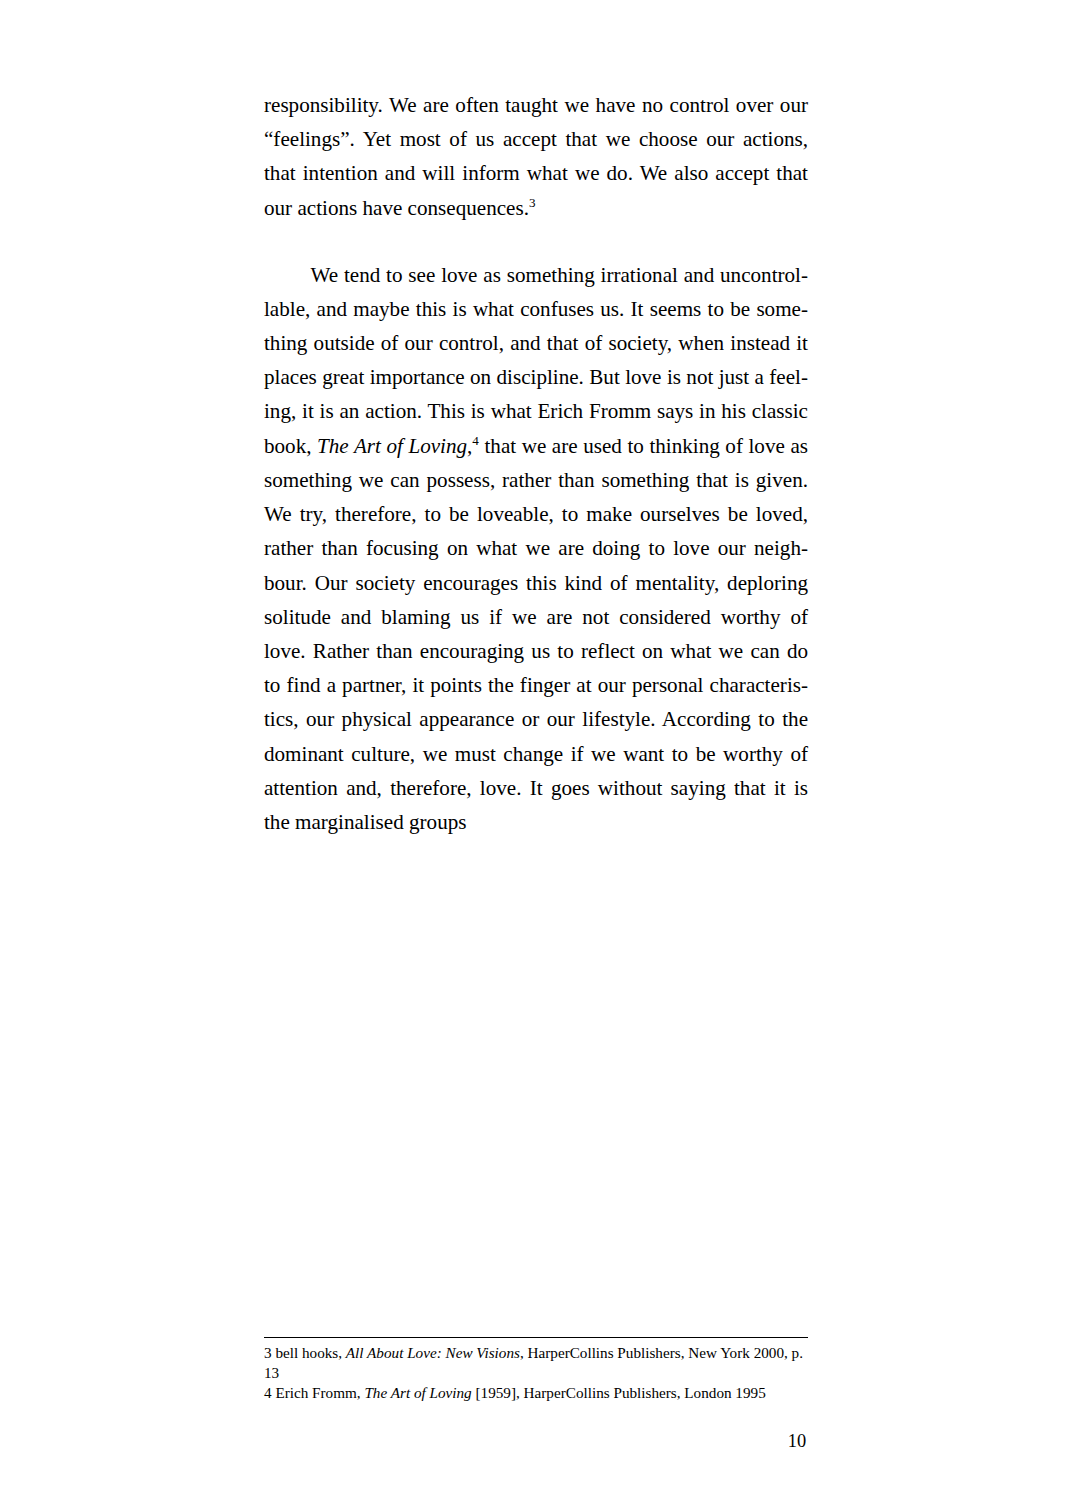responsibility. We are often taught we have no control over our “feelings”. Yet most of us accept that we choose our actions, that intention and will inform what we do. We also accept that our actions have consequences.3
We tend to see love as something irrational and uncontrollable, and maybe this is what confuses us. It seems to be something outside of our control, and that of society, when instead it places great importance on discipline. But love is not just a feeling, it is an action. This is what Erich Fromm says in his classic book, The Art of Loving,4 that we are used to thinking of love as something we can possess, rather than something that is given. We try, therefore, to be loveable, to make ourselves be loved, rather than focusing on what we are doing to love our neighbour. Our society encourages this kind of mentality, deploring solitude and blaming us if we are not considered worthy of love. Rather than encouraging us to reflect on what we can do to find a partner, it points the finger at our personal characteristics, our physical appearance or our lifestyle. According to the dominant culture, we must change if we want to be worthy of attention and, therefore, love. It goes without saying that it is the marginalised groups
3 bell hooks, All About Love: New Visions, HarperCollins Publishers, New York 2000, p. 13
4 Erich Fromm, The Art of Loving [1959], HarperCollins Publishers, London 1995
10